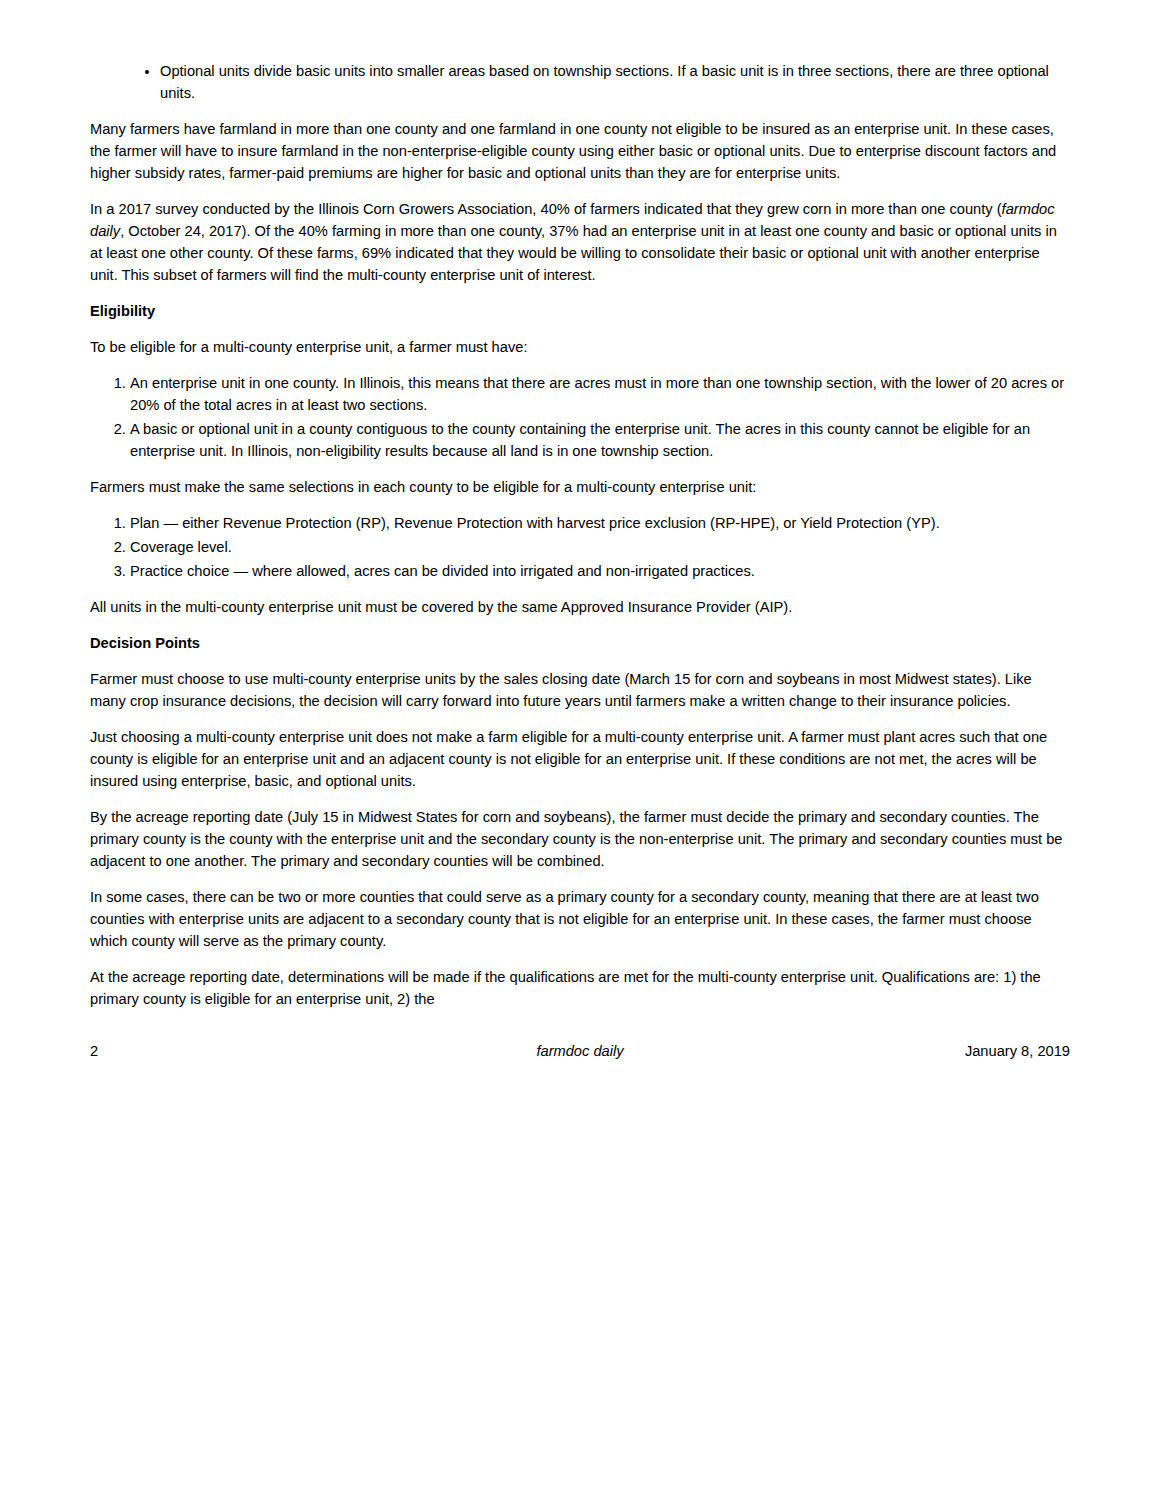Optional units divide basic units into smaller areas based on township sections. If a basic unit is in three sections, there are three optional units.
Many farmers have farmland in more than one county and one farmland in one county not eligible to be insured as an enterprise unit. In these cases, the farmer will have to insure farmland in the non-enterprise-eligible county using either basic or optional units. Due to enterprise discount factors and higher subsidy rates, farmer-paid premiums are higher for basic and optional units than they are for enterprise units.
In a 2017 survey conducted by the Illinois Corn Growers Association, 40% of farmers indicated that they grew corn in more than one county (farmdoc daily, October 24, 2017). Of the 40% farming in more than one county, 37% had an enterprise unit in at least one county and basic or optional units in at least one other county. Of these farms, 69% indicated that they would be willing to consolidate their basic or optional unit with another enterprise unit. This subset of farmers will find the multi-county enterprise unit of interest.
Eligibility
To be eligible for a multi-county enterprise unit, a farmer must have:
An enterprise unit in one county. In Illinois, this means that there are acres must in more than one township section, with the lower of 20 acres or 20% of the total acres in at least two sections.
A basic or optional unit in a county contiguous to the county containing the enterprise unit. The acres in this county cannot be eligible for an enterprise unit. In Illinois, non-eligibility results because all land is in one township section.
Farmers must make the same selections in each county to be eligible for a multi-county enterprise unit:
Plan — either Revenue Protection (RP), Revenue Protection with harvest price exclusion (RP-HPE), or Yield Protection (YP).
Coverage level.
Practice choice — where allowed, acres can be divided into irrigated and non-irrigated practices.
All units in the multi-county enterprise unit must be covered by the same Approved Insurance Provider (AIP).
Decision Points
Farmer must choose to use multi-county enterprise units by the sales closing date (March 15 for corn and soybeans in most Midwest states). Like many crop insurance decisions, the decision will carry forward into future years until farmers make a written change to their insurance policies.
Just choosing a multi-county enterprise unit does not make a farm eligible for a multi-county enterprise unit. A farmer must plant acres such that one county is eligible for an enterprise unit and an adjacent county is not eligible for an enterprise unit. If these conditions are not met, the acres will be insured using enterprise, basic, and optional units.
By the acreage reporting date (July 15 in Midwest States for corn and soybeans), the farmer must decide the primary and secondary counties. The primary county is the county with the enterprise unit and the secondary county is the non-enterprise unit. The primary and secondary counties must be adjacent to one another. The primary and secondary counties will be combined.
In some cases, there can be two or more counties that could serve as a primary county for a secondary county, meaning that there are at least two counties with enterprise units are adjacent to a secondary county that is not eligible for an enterprise unit. In these cases, the farmer must choose which county will serve as the primary county.
At the acreage reporting date, determinations will be made if the qualifications are met for the multi-county enterprise unit. Qualifications are: 1) the primary county is eligible for an enterprise unit, 2) the
2 farmdoc daily January 8, 2019